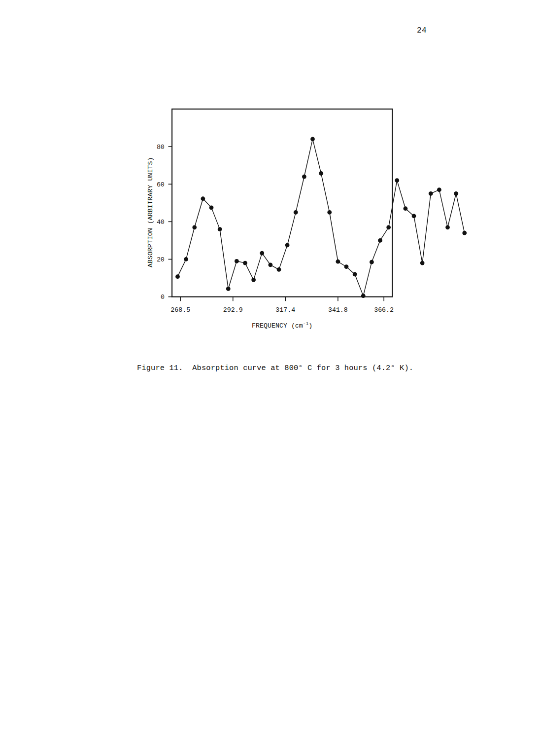24
Absorption curve at 800 degrees C for 3 hours at 4.2 K A line graph with filled circular data points. The horizontal axis is frequency in reciprocal centimeters, labeled 268.5, 292.9, 317.4, 341.8, and 366.2. The vertical axis is absorption in arbitrary units, labeled 0, 20, 40, 60, and 80. The curve rises and falls irregularly with a prominent maximum near 317.4 reciprocal centimeters. 0 20 40 60 80 268.5 292.9 317.4 341.8 366.2 FREQUENCY (cm-1) ABSORPTION (ARBITRARY UNITS)
Figure 11. Absorption curve at 800° C for 3 hours (4.2° K).